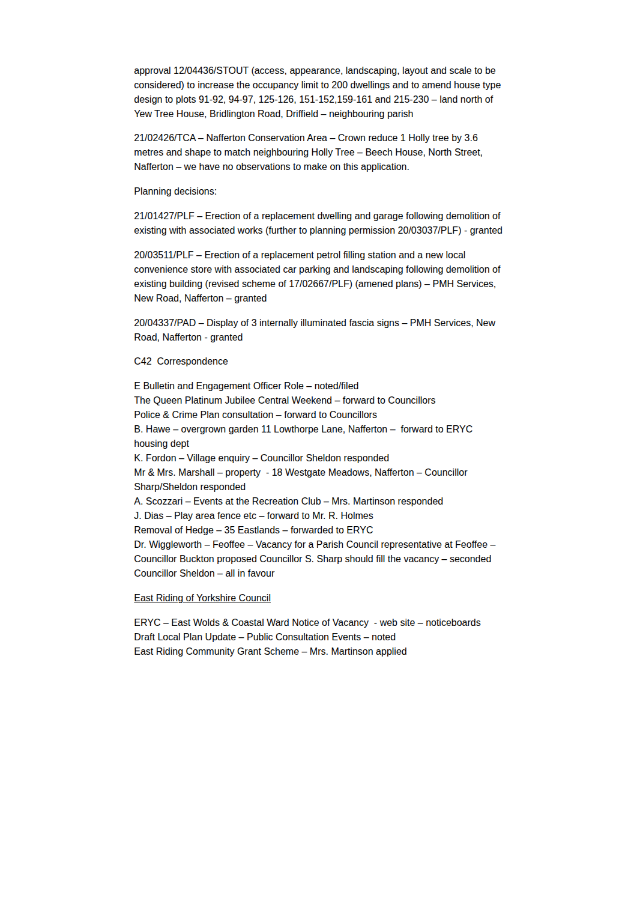approval 12/04436/STOUT (access, appearance, landscaping, layout and scale to be considered) to increase the occupancy limit to 200 dwellings and to amend house type design to plots 91-92, 94-97, 125-126, 151-152,159-161 and 215-230 – land north of Yew Tree House, Bridlington Road, Driffield – neighbouring parish
21/02426/TCA – Nafferton Conservation Area – Crown reduce 1 Holly tree by 3.6 metres and shape to match neighbouring Holly Tree – Beech House, North Street, Nafferton – we have no observations to make on this application.
Planning decisions:
21/01427/PLF – Erection of a replacement dwelling and garage following demolition of existing with associated works (further to planning permission 20/03037/PLF) - granted
20/03511/PLF – Erection of a replacement petrol filling station and a new local convenience store with associated car parking and landscaping following demolition of existing building (revised scheme of 17/02667/PLF) (amened plans) – PMH Services, New Road, Nafferton – granted
20/04337/PAD – Display of 3 internally illuminated fascia signs – PMH Services, New Road, Nafferton - granted
C42 Correspondence
E Bulletin and Engagement Officer Role – noted/filed
The Queen Platinum Jubilee Central Weekend – forward to Councillors
Police & Crime Plan consultation – forward to Councillors
B. Hawe – overgrown garden 11 Lowthorpe Lane, Nafferton – forward to ERYC housing dept
K. Fordon – Village enquiry – Councillor Sheldon responded
Mr & Mrs. Marshall – property - 18 Westgate Meadows, Nafferton – Councillor Sharp/Sheldon responded
A. Scozzari – Events at the Recreation Club – Mrs. Martinson responded
J. Dias – Play area fence etc – forward to Mr. R. Holmes
Removal of Hedge – 35 Eastlands – forwarded to ERYC
Dr. Wiggleworth – Feoffee – Vacancy for a Parish Council representative at Feoffee – Councillor Buckton proposed Councillor S. Sharp should fill the vacancy – seconded Councillor Sheldon – all in favour
East Riding of Yorkshire Council
ERYC – East Wolds & Coastal Ward Notice of Vacancy - web site – noticeboards
Draft Local Plan Update – Public Consultation Events – noted
East Riding Community Grant Scheme – Mrs. Martinson applied